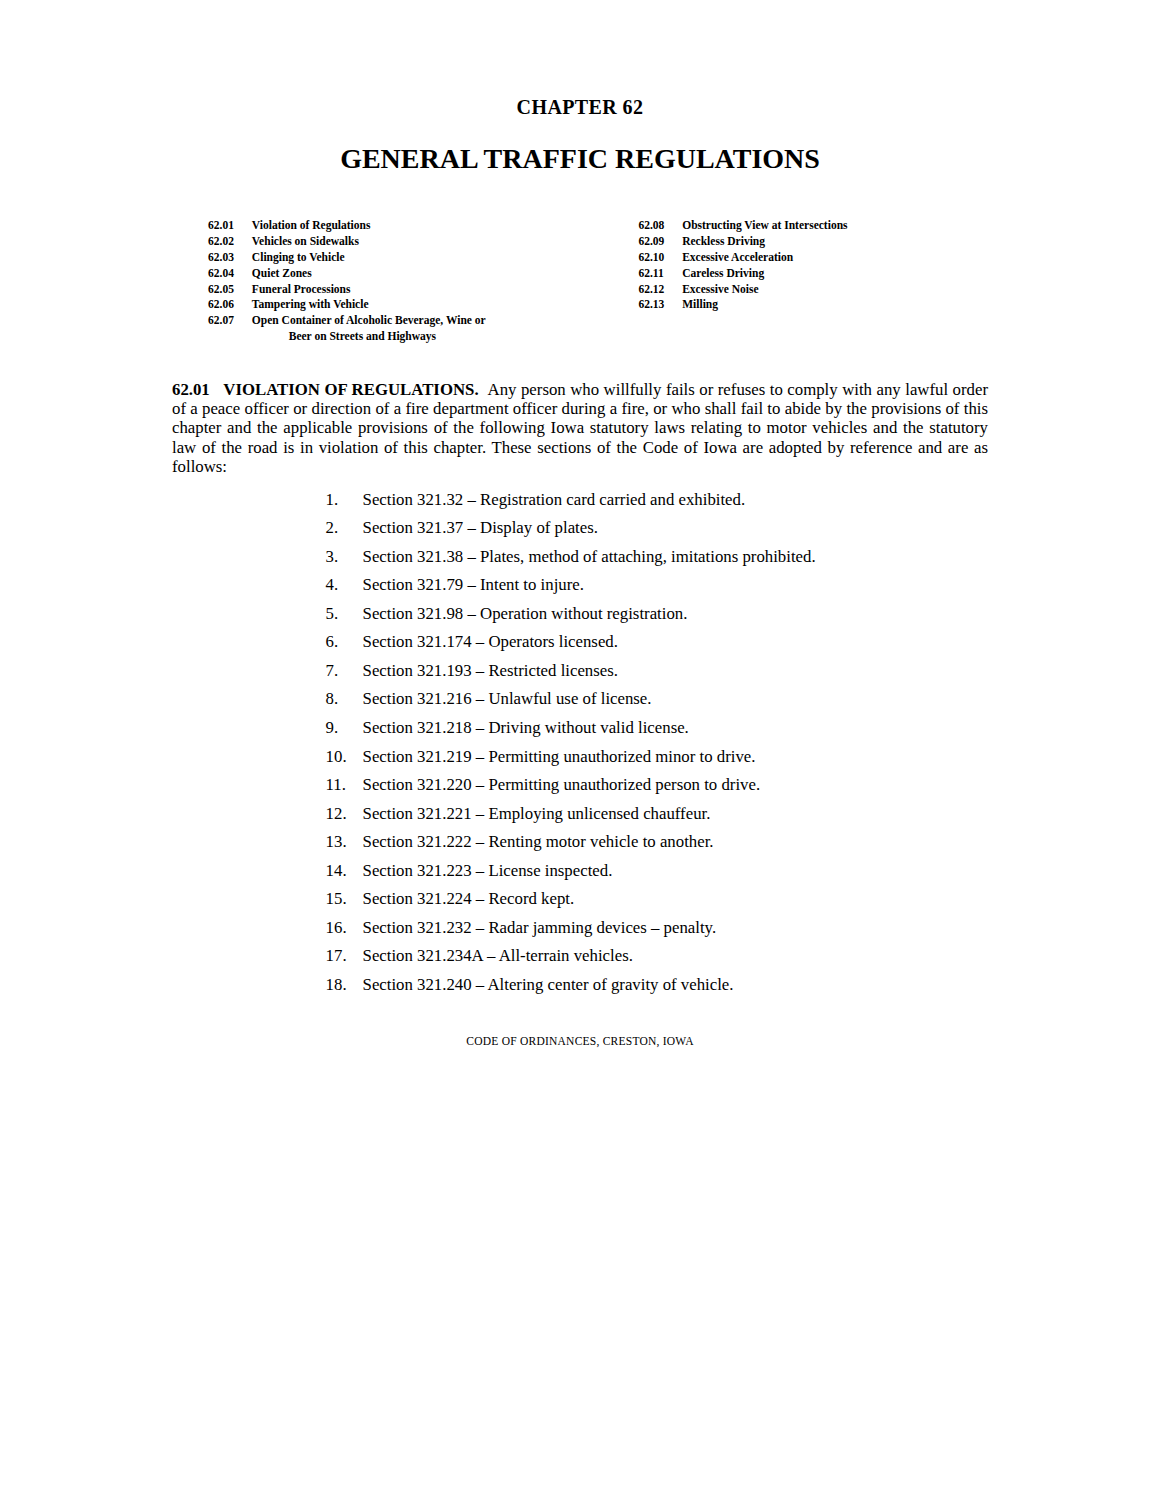CHAPTER 62
GENERAL TRAFFIC REGULATIONS
| 62.01 | Violation of Regulations | 62.08 | Obstructing View at Intersections |
| 62.02 | Vehicles on Sidewalks | 62.09 | Reckless Driving |
| 62.03 | Clinging to Vehicle | 62.10 | Excessive Acceleration |
| 62.04 | Quiet Zones | 62.11 | Careless Driving |
| 62.05 | Funeral Processions | 62.12 | Excessive Noise |
| 62.06 | Tampering with Vehicle | 62.13 | Milling |
| 62.07 | Open Container of Alcoholic Beverage, Wine or | | |
| | Beer on Streets and Highways | | |
62.01 VIOLATION OF REGULATIONS. Any person who willfully fails or refuses to comply with any lawful order of a peace officer or direction of a fire department officer during a fire, or who shall fail to abide by the provisions of this chapter and the applicable provisions of the following Iowa statutory laws relating to motor vehicles and the statutory law of the road is in violation of this chapter. These sections of the Code of Iowa are adopted by reference and are as follows:
Section 321.32 – Registration card carried and exhibited.
Section 321.37 – Display of plates.
Section 321.38 – Plates, method of attaching, imitations prohibited.
Section 321.79 – Intent to injure.
Section 321.98 – Operation without registration.
Section 321.174 – Operators licensed.
Section 321.193 – Restricted licenses.
Section 321.216 – Unlawful use of license.
Section 321.218 – Driving without valid license.
Section 321.219 – Permitting unauthorized minor to drive.
Section 321.220 – Permitting unauthorized person to drive.
Section 321.221 – Employing unlicensed chauffeur.
Section 321.222 – Renting motor vehicle to another.
Section 321.223 – License inspected.
Section 321.224 – Record kept.
Section 321.232 – Radar jamming devices – penalty.
Section 321.234A – All-terrain vehicles.
Section 321.240 – Altering center of gravity of vehicle.
CODE OF ORDINANCES, CRESTON, IOWA